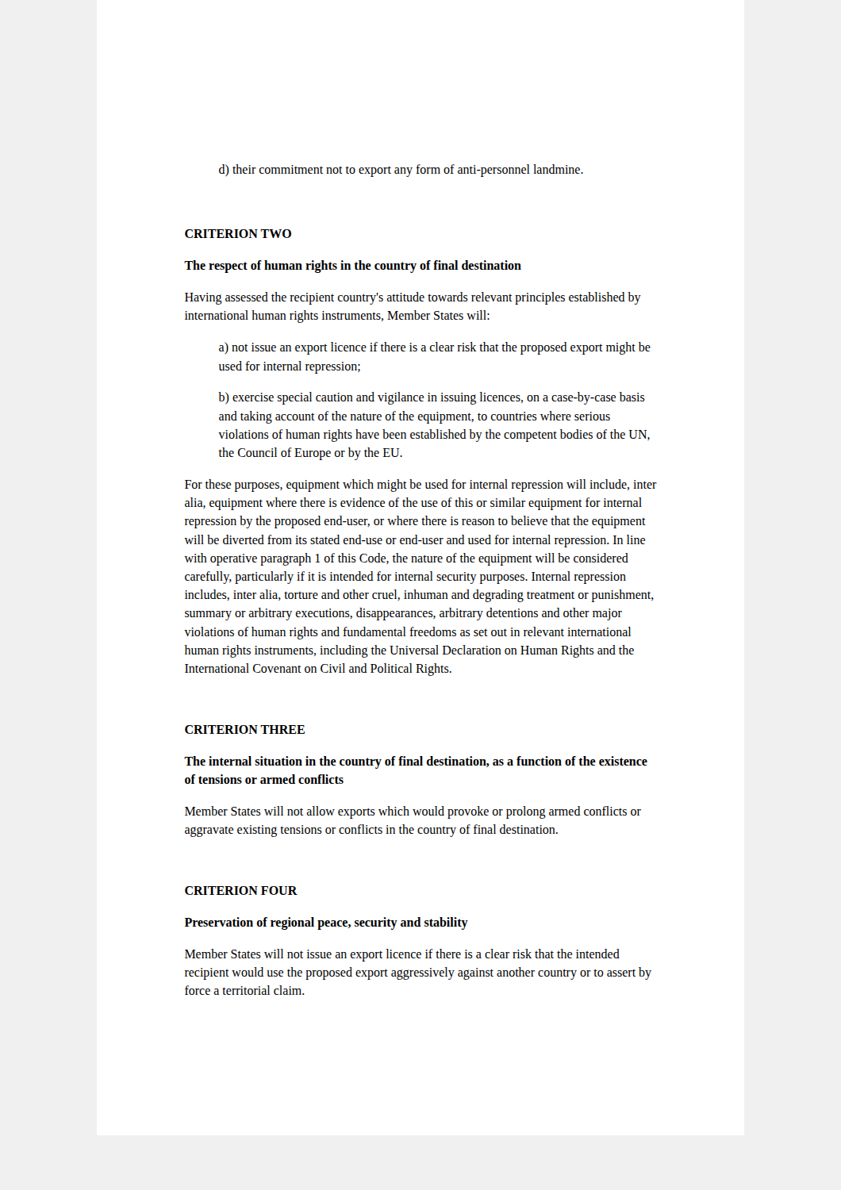d) their commitment not to export any form of anti-personnel landmine.
CRITERION TWO
The respect of human rights in the country of final destination
Having assessed the recipient country's attitude towards relevant principles established by international human rights instruments, Member States will:
a) not issue an export licence if there is a clear risk that the proposed export might be used for internal repression;
b) exercise special caution and vigilance in issuing licences, on a case-by-case basis and taking account of the nature of the equipment, to countries where serious violations of human rights have been established by the competent bodies of the UN, the Council of Europe or by the EU.
For these purposes, equipment which might be used for internal repression will include, inter alia, equipment where there is evidence of the use of this or similar equipment for internal repression by the proposed end-user, or where there is reason to believe that the equipment will be diverted from its stated end-use or end-user and used for internal repression. In line with operative paragraph 1 of this Code, the nature of the equipment will be considered carefully, particularly if it is intended for internal security purposes. Internal repression includes, inter alia, torture and other cruel, inhuman and degrading treatment or punishment, summary or arbitrary executions, disappearances, arbitrary detentions and other major violations of human rights and fundamental freedoms as set out in relevant international human rights instruments, including the Universal Declaration on Human Rights and the International Covenant on Civil and Political Rights.
CRITERION THREE
The internal situation in the country of final destination, as a function of the existence of tensions or armed conflicts
Member States will not allow exports which would provoke or prolong armed conflicts or aggravate existing tensions or conflicts in the country of final destination.
CRITERION FOUR
Preservation of regional peace, security and stability
Member States will not issue an export licence if there is a clear risk that the intended recipient would use the proposed export aggressively against another country or to assert by force a territorial claim.